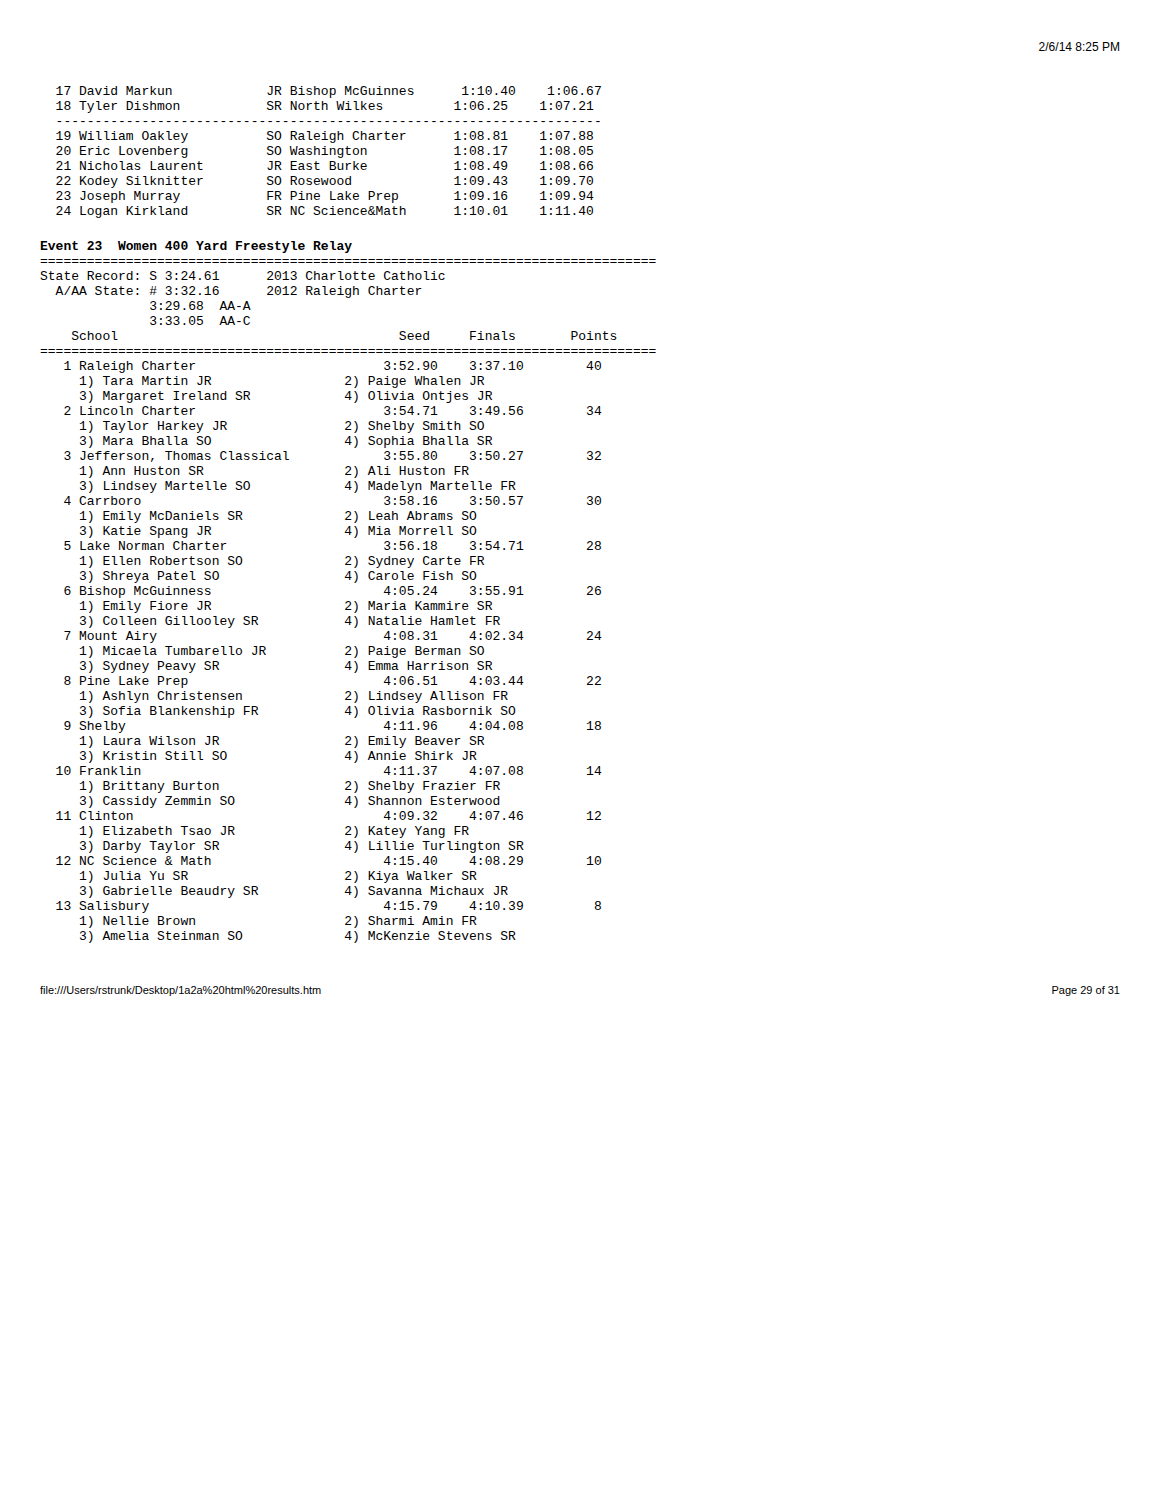2/6/14 8:25 PM
  17 David Markun            JR Bishop McGuinnes      1:10.40    1:06.67
  18 Tyler Dishmon           SR North Wilkes         1:06.25    1:07.21
  ----------------------------------------------------------------------
  19 William Oakley          SO Raleigh Charter      1:08.81    1:07.88
  20 Eric Lovenberg          SO Washington           1:08.17    1:08.05
  21 Nicholas Laurent        JR East Burke           1:08.49    1:08.66
  22 Kodey Silknitter        SO Rosewood             1:09.43    1:09.70
  23 Joseph Murray           FR Pine Lake Prep       1:09.16    1:09.94
  24 Logan Kirkland          SR NC Science&Math      1:10.01    1:11.40
Event 23  Women 400 Yard Freestyle Relay
===============================================================================
State Record: S 3:24.61      2013 Charlotte Catholic
  A/AA State: # 3:32.16      2012 Raleigh Charter
              3:29.68  AA-A
              3:33.05  AA-C
    School                                    Seed     Finals       Points
===============================================================================
   1 Raleigh Charter                        3:52.90    3:37.10        40
     1) Tara Martin JR                 2) Paige Whalen JR
     3) Margaret Ireland SR            4) Olivia Ontjes JR
   2 Lincoln Charter                        3:54.71    3:49.56        34
     1) Taylor Harkey JR               2) Shelby Smith SO
     3) Mara Bhalla SO                 4) Sophia Bhalla SR
   3 Jefferson, Thomas Classical            3:55.80    3:50.27        32
     1) Ann Huston SR                  2) Ali Huston FR
     3) Lindsey Martelle SO            4) Madelyn Martelle FR
   4 Carrboro                               3:58.16    3:50.57        30
     1) Emily McDaniels SR             2) Leah Abrams SO
     3) Katie Spang JR                 4) Mia Morrell SO
   5 Lake Norman Charter                    3:56.18    3:54.71        28
     1) Ellen Robertson SO             2) Sydney Carte FR
     3) Shreya Patel SO                4) Carole Fish SO
   6 Bishop McGuinness                      4:05.24    3:55.91        26
     1) Emily Fiore JR                 2) Maria Kammire SR
     3) Colleen Gillooley SR           4) Natalie Hamlet FR
   7 Mount Airy                             4:08.31    4:02.34        24
     1) Micaela Tumbarello JR          2) Paige Berman SO
     3) Sydney Peavy SR                4) Emma Harrison SR
   8 Pine Lake Prep                         4:06.51    4:03.44        22
     1) Ashlyn Christensen             2) Lindsey Allison FR
     3) Sofia Blankenship FR           4) Olivia Rasbornik SO
   9 Shelby                                 4:11.96    4:04.08        18
     1) Laura Wilson JR                2) Emily Beaver SR
     3) Kristin Still SO               4) Annie Shirk JR
  10 Franklin                               4:11.37    4:07.08        14
     1) Brittany Burton                2) Shelby Frazier FR
     3) Cassidy Zemmin SO              4) Shannon Esterwood
  11 Clinton                                4:09.32    4:07.46        12
     1) Elizabeth Tsao JR              2) Katey Yang FR
     3) Darby Taylor SR                4) Lillie Turlington SR
  12 NC Science & Math                      4:15.40    4:08.29        10
     1) Julia Yu SR                    2) Kiya Walker SR
     3) Gabrielle Beaudry SR           4) Savanna Michaux JR
  13 Salisbury                              4:15.79    4:10.39         8
     1) Nellie Brown                   2) Sharmi Amin FR
     3) Amelia Steinman SO             4) McKenzie Stevens SR
file:///Users/rstrunk/Desktop/1a2a%20html%20results.htm Page 29 of 31